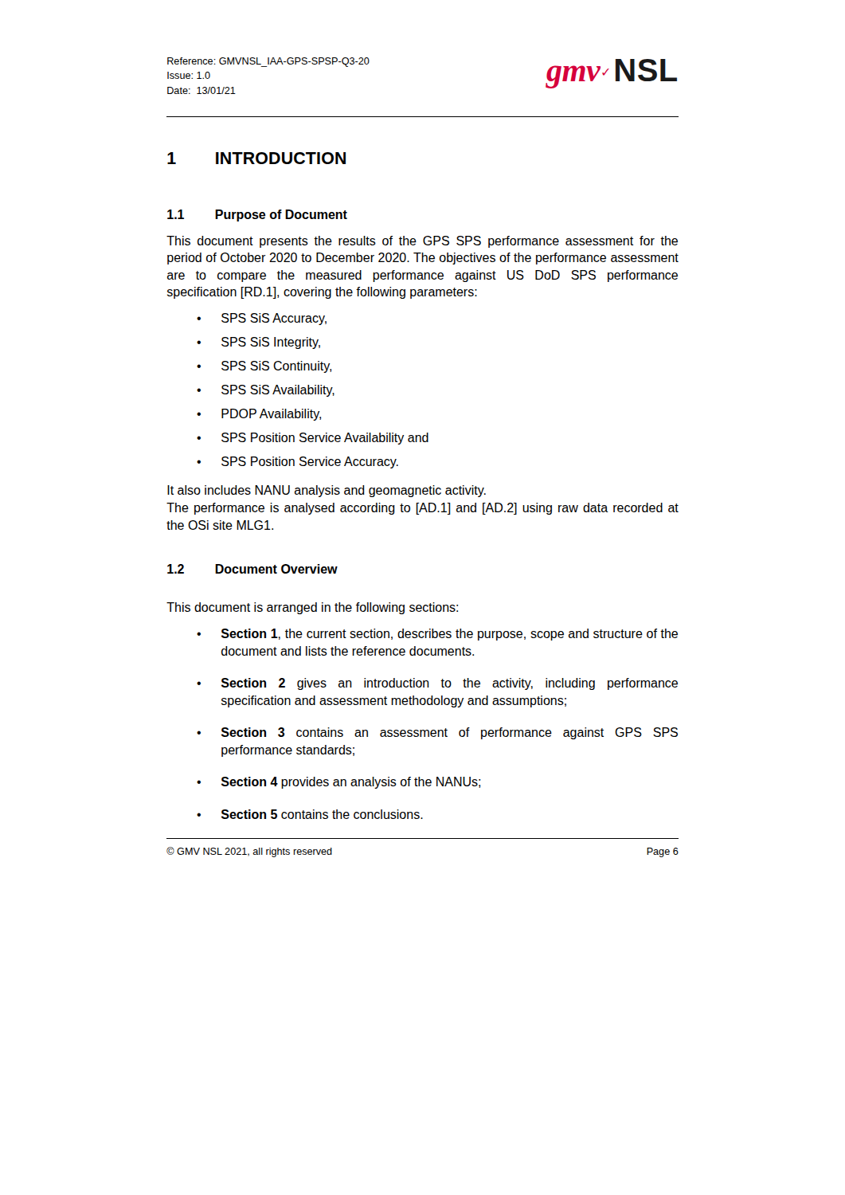Reference: GMVNSL_IAA-GPS-SPSP-Q3-20
Issue: 1.0
Date: 13/01/21
gmv✓NSL
1 INTRODUCTION
1.1 Purpose of Document
This document presents the results of the GPS SPS performance assessment for the period of October 2020 to December 2020. The objectives of the performance assessment are to compare the measured performance against US DoD SPS performance specification [RD.1], covering the following parameters:
SPS SiS Accuracy,
SPS SiS Integrity,
SPS SiS Continuity,
SPS SiS Availability,
PDOP Availability,
SPS Position Service Availability and
SPS Position Service Accuracy.
It also includes NANU analysis and geomagnetic activity.
The performance is analysed according to [AD.1] and [AD.2] using raw data recorded at the OSi site MLG1.
1.2 Document Overview
This document is arranged in the following sections:
Section 1, the current section, describes the purpose, scope and structure of the document and lists the reference documents.
Section 2 gives an introduction to the activity, including performance specification and assessment methodology and assumptions;
Section 3 contains an assessment of performance against GPS SPS performance standards;
Section 4 provides an analysis of the NANUs;
Section 5 contains the conclusions.
© GMV NSL 2021, all rights reserved Page 6